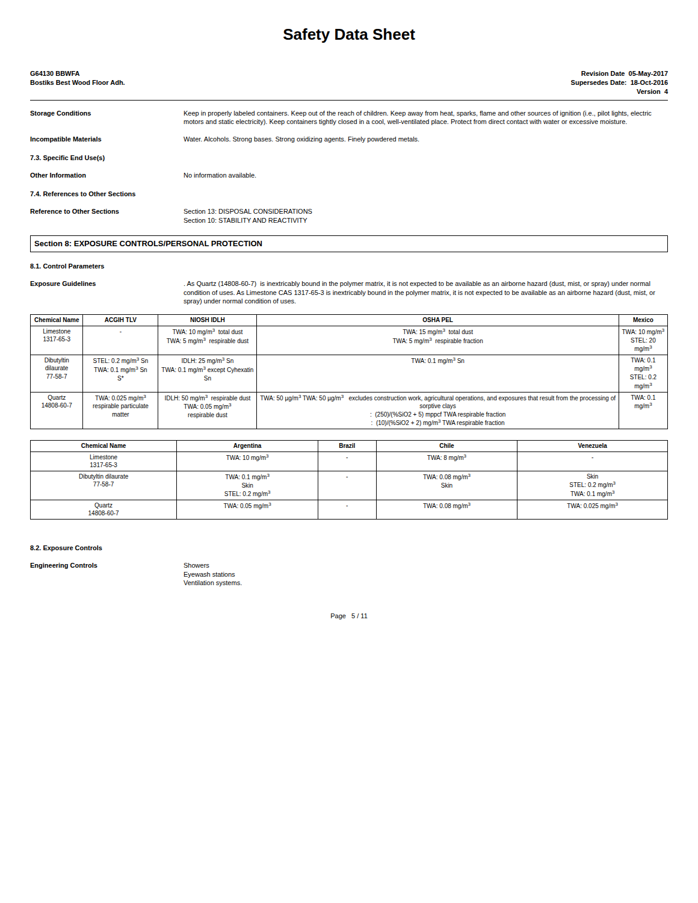Safety Data Sheet
G64130 BBWFA
Bostiks Best Wood Floor Adh.
Revision Date 05-May-2017
Supersedes Date: 18-Oct-2016
Version 4
Storage Conditions
Keep in properly labeled containers. Keep out of the reach of children. Keep away from heat, sparks, flame and other sources of ignition (i.e., pilot lights, electric motors and static electricity). Keep containers tightly closed in a cool, well-ventilated place. Protect from direct contact with water or excessive moisture.
Incompatible Materials
Water. Alcohols. Strong bases. Strong oxidizing agents. Finely powdered metals.
7.3. Specific End Use(s)
Other Information
No information available.
7.4. References to Other Sections
Reference to Other Sections
Section 13: DISPOSAL CONSIDERATIONS
Section 10: STABILITY AND REACTIVITY
Section 8: EXPOSURE CONTROLS/PERSONAL PROTECTION
8.1. Control Parameters
Exposure Guidelines
. As Quartz (14808-60-7) is inextricably bound in the polymer matrix, it is not expected to be available as an airborne hazard (dust, mist, or spray) under normal condition of uses. As Limestone CAS 1317-65-3 is inextricably bound in the polymer matrix, it is not expected to be available as an airborne hazard (dust, mist, or spray) under normal condition of uses.
| Chemical Name | ACGIH TLV | NIOSH IDLH | OSHA PEL | Mexico |
| --- | --- | --- | --- | --- |
| Limestone 1317-65-3 | - | TWA: 10 mg/m 3 total dust TWA: 5 mg/m 3 respirable dust | TWA: 15 mg/m 3 total dust TWA: 5 mg/m 3 respirable fraction | TWA: 10 mg/m 3 STEL: 20 mg/m 3 |
| Dibutyltin dilaurate 77-58-7 | STEL: 0.2 mg/m 3 Sn TWA: 0.1 mg/m 3 Sn S* | IDLH: 25 mg/m 3 Sn TWA: 0.1 mg/m 3 except Cyhexatin Sn | TWA: 0.1 mg/m 3 Sn | TWA: 0.1 mg/m 3 STEL: 0.2 mg/m 3 |
| Quartz 14808-60-7 | TWA: 0.025 mg/m 3 respirable particulate matter | IDLH: 50 mg/m 3 respirable dust TWA: 0.05 mg/m 3 respirable dust | TWA: 50 µg/m 3 TWA: 50 µg/m 3 excludes construction work, agricultural operations, and exposures that result from the processing of sorptive clays : (250)/(%SiO2 + 5) mppcf TWA respirable fraction : (10)/(%SiO2 + 2) mg/m 3 TWA respirable fraction | TWA: 0.1 mg/m 3 |
| Chemical Name | Argentina | Brazil | Chile | Venezuela |
| --- | --- | --- | --- | --- |
| Limestone 1317-65-3 | TWA: 10 mg/m 3 | - | TWA: 8 mg/m 3 | - |
| Dibutyltin dilaurate 77-58-7 | TWA: 0.1 mg/m 3 Skin STEL: 0.2 mg/m 3 | - | TWA: 0.08 mg/m 3 Skin | Skin STEL: 0.2 mg/m 3 TWA: 0.1 mg/m 3 |
| Quartz 14808-60-7 | TWA: 0.05 mg/m 3 | - | TWA: 0.08 mg/m 3 | TWA: 0.025 mg/m 3 |
8.2. Exposure Controls
Engineering Controls
Showers
Eyewash stations
Ventilation systems.
Page 5 / 11